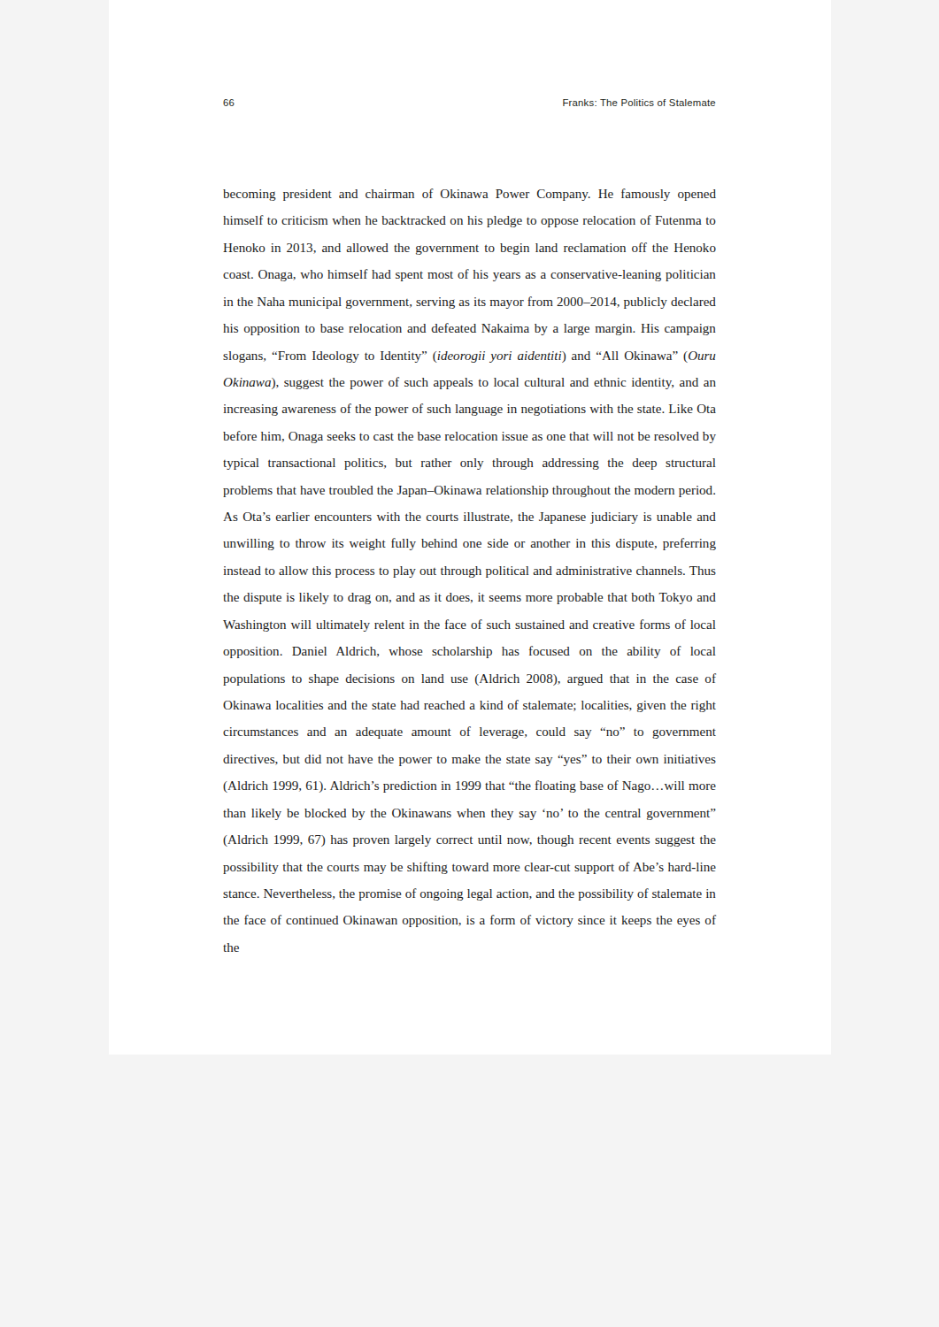66 Franks: The Politics of Stalemate
becoming president and chairman of Okinawa Power Company. He famously opened himself to criticism when he backtracked on his pledge to oppose relocation of Futenma to Henoko in 2013, and allowed the government to begin land reclamation off the Henoko coast. Onaga, who himself had spent most of his years as a conservative-leaning politician in the Naha municipal government, serving as its mayor from 2000–2014, publicly declared his opposition to base relocation and defeated Nakaima by a large margin. His campaign slogans, “From Ideology to Identity” (ideorogii yori aidentiti) and “All Okinawa” (Ouru Okinawa), suggest the power of such appeals to local cultural and ethnic identity, and an increasing awareness of the power of such language in negotiations with the state. Like Ota before him, Onaga seeks to cast the base relocation issue as one that will not be resolved by typical transactional politics, but rather only through addressing the deep structural problems that have troubled the Japan–Okinawa relationship throughout the modern period. As Ota’s earlier encounters with the courts illustrate, the Japanese judiciary is unable and unwilling to throw its weight fully behind one side or another in this dispute, preferring instead to allow this process to play out through political and administrative channels. Thus the dispute is likely to drag on, and as it does, it seems more probable that both Tokyo and Washington will ultimately relent in the face of such sustained and creative forms of local opposition. Daniel Aldrich, whose scholarship has focused on the ability of local populations to shape decisions on land use (Aldrich 2008), argued that in the case of Okinawa localities and the state had reached a kind of stalemate; localities, given the right circumstances and an adequate amount of leverage, could say “no” to government directives, but did not have the power to make the state say “yes” to their own initiatives (Aldrich 1999, 61). Aldrich’s prediction in 1999 that “the floating base of Nago…will more than likely be blocked by the Okinawans when they say ‘no’ to the central government” (Aldrich 1999, 67) has proven largely correct until now, though recent events suggest the possibility that the courts may be shifting toward more clear-cut support of Abe’s hard-line stance. Nevertheless, the promise of ongoing legal action, and the possibility of stalemate in the face of continued Okinawan opposition, is a form of victory since it keeps the eyes of the